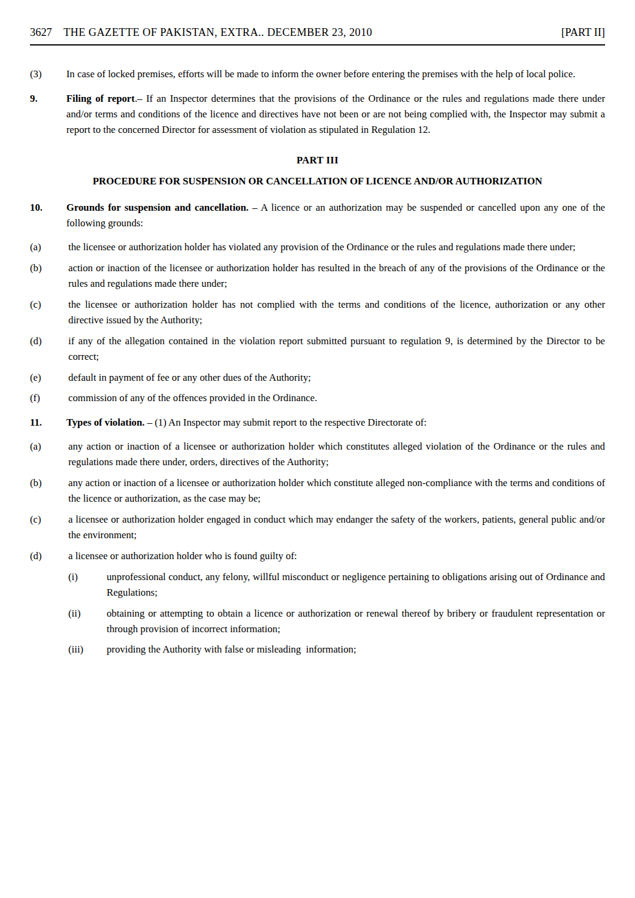3627 THE GAZETTE OF PAKISTAN, EXTRA.. DECEMBER 23, 2010 [PART II]
(3) In case of locked premises, efforts will be made to inform the owner before entering the premises with the help of local police.
9. Filing of report.– If an Inspector determines that the provisions of the Ordinance or the rules and regulations made there under and/or terms and conditions of the licence and directives have not been or are not being complied with, the Inspector may submit a report to the concerned Director for assessment of violation as stipulated in Regulation 12.
PART III
Procedure for suspension or cancellation of licence and/or authorization
10. Grounds for suspension and cancellation. – A licence or an authorization may be suspended or cancelled upon any one of the following grounds:
(a) the licensee or authorization holder has violated any provision of the Ordinance or the rules and regulations made there under;
(b) action or inaction of the licensee or authorization holder has resulted in the breach of any of the provisions of the Ordinance or the rules and regulations made there under;
(c) the licensee or authorization holder has not complied with the terms and conditions of the licence, authorization or any other directive issued by the Authority;
(d) if any of the allegation contained in the violation report submitted pursuant to regulation 9, is determined by the Director to be correct;
(e) default in payment of fee or any other dues of the Authority;
(f) commission of any of the offences provided in the Ordinance.
11. Types of violation. – (1) An Inspector may submit report to the respective Directorate of:
(a) any action or inaction of a licensee or authorization holder which constitutes alleged violation of the Ordinance or the rules and regulations made there under, orders, directives of the Authority;
(b) any action or inaction of a licensee or authorization holder which constitute alleged non-compliance with the terms and conditions of the licence or authorization, as the case may be;
(c) a licensee or authorization holder engaged in conduct which may endanger the safety of the workers, patients, general public and/or the environment;
(d) a licensee or authorization holder who is found guilty of:
(i) unprofessional conduct, any felony, willful misconduct or negligence pertaining to obligations arising out of Ordinance and Regulations;
(ii) obtaining or attempting to obtain a licence or authorization or renewal thereof by bribery or fraudulent representation or through provision of incorrect information;
(iii) providing the Authority with false or misleading information;